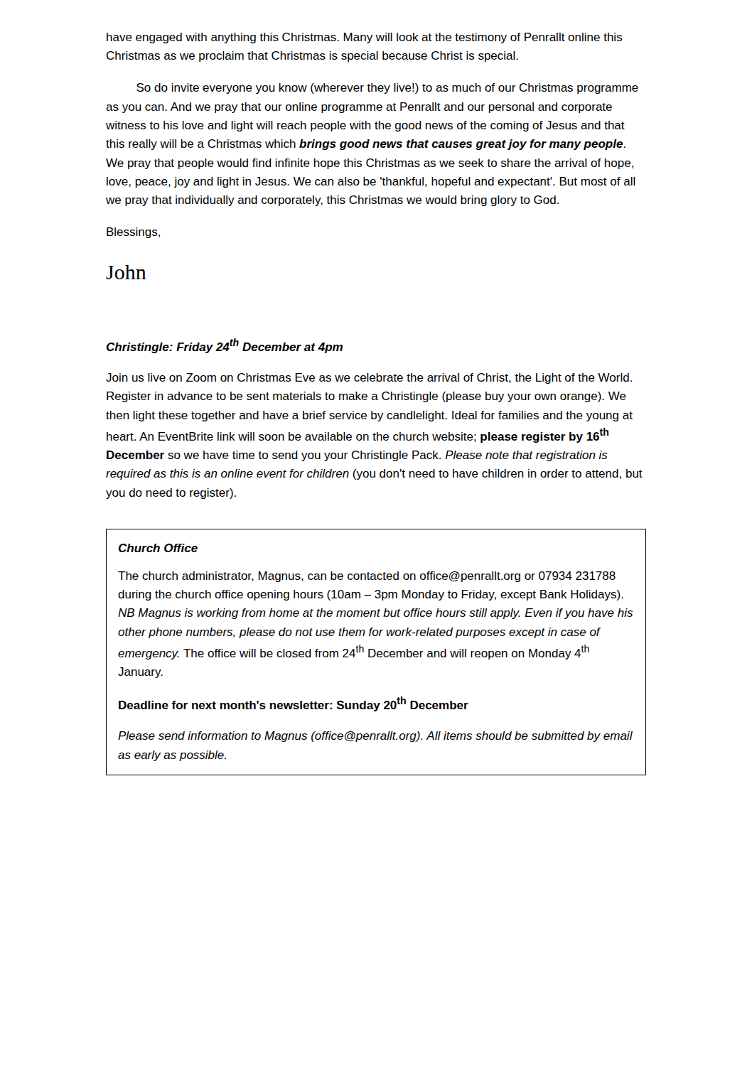have engaged with anything this Christmas. Many will look at the testimony of Penrallt online this Christmas as we proclaim that Christmas is special because Christ is special.
So do invite everyone you know (wherever they live!) to as much of our Christmas programme as you can. And we pray that our online programme at Penrallt and our personal and corporate witness to his love and light will reach people with the good news of the coming of Jesus and that this really will be a Christmas which brings good news that causes great joy for many people. We pray that people would find infinite hope this Christmas as we seek to share the arrival of hope, love, peace, joy and light in Jesus. We can also be 'thankful, hopeful and expectant'. But most of all we pray that individually and corporately, this Christmas we would bring glory to God.
Blessings,
John
Christingle: Friday 24th December at 4pm
Join us live on Zoom on Christmas Eve as we celebrate the arrival of Christ, the Light of the World. Register in advance to be sent materials to make a Christingle (please buy your own orange). We then light these together and have a brief service by candlelight. Ideal for families and the young at heart. An EventBrite link will soon be available on the church website; please register by 16th December so we have time to send you your Christingle Pack. Please note that registration is required as this is an online event for children (you don't need to have children in order to attend, but you do need to register).
Church Office
The church administrator, Magnus, can be contacted on office@penrallt.org or 07934 231788 during the church office opening hours (10am – 3pm Monday to Friday, except Bank Holidays). NB Magnus is working from home at the moment but office hours still apply. Even if you have his other phone numbers, please do not use them for work-related purposes except in case of emergency. The office will be closed from 24th December and will reopen on Monday 4th January.
Deadline for next month's newsletter: Sunday 20th December
Please send information to Magnus (office@penrallt.org). All items should be submitted by email as early as possible.